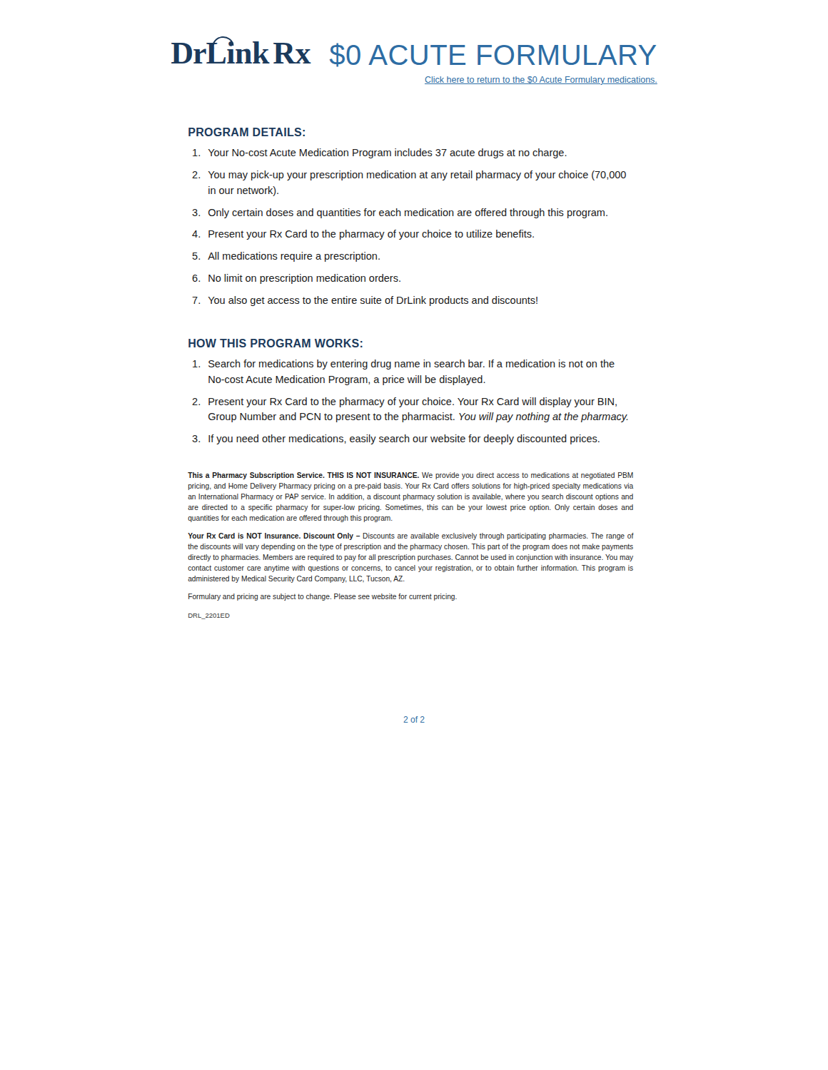Dr Link Rx
$0 ACUTE FORMULARY
Click here to return to the $0 Acute Formulary medications.
Program Details:
Your No-cost Acute Medication Program includes 37 acute drugs at no charge.
You may pick-up your prescription medication at any retail pharmacy of your choice (70,000 in our network).
Only certain doses and quantities for each medication are offered through this program.
Present your Rx Card to the pharmacy of your choice to utilize benefits.
All medications require a prescription.
No limit on prescription medication orders.
You also get access to the entire suite of DrLink products and discounts!
How This Program Works:
Search for medications by entering drug name in search bar. If a medication is not on the No-cost Acute Medication Program, a price will be displayed.
Present your Rx Card to the pharmacy of your choice. Your Rx Card will display your BIN, Group Number and PCN to present to the pharmacist. You will pay nothing at the pharmacy.
If you need other medications, easily search our website for deeply discounted prices.
This a Pharmacy Subscription Service. THIS IS NOT INSURANCE. We provide you direct access to medications at negotiated PBM pricing, and Home Delivery Pharmacy pricing on a pre-paid basis. Your Rx Card offers solutions for high-priced specialty medications via an International Pharmacy or PAP service. In addition, a discount pharmacy solution is available, where you search discount options and are directed to a specific pharmacy for super-low pricing. Sometimes, this can be your lowest price option. Only certain doses and quantities for each medication are offered through this program.
Your Rx Card is NOT Insurance. Discount Only – Discounts are available exclusively through participating pharmacies. The range of the discounts will vary depending on the type of prescription and the pharmacy chosen. This part of the program does not make payments directly to pharmacies. Members are required to pay for all prescription purchases. Cannot be used in conjunction with insurance. You may contact customer care anytime with questions or concerns, to cancel your registration, or to obtain further information. This program is administered by Medical Security Card Company, LLC, Tucson, AZ.
Formulary and pricing are subject to change. Please see website for current pricing.
DRL_2201ED
2 of 2